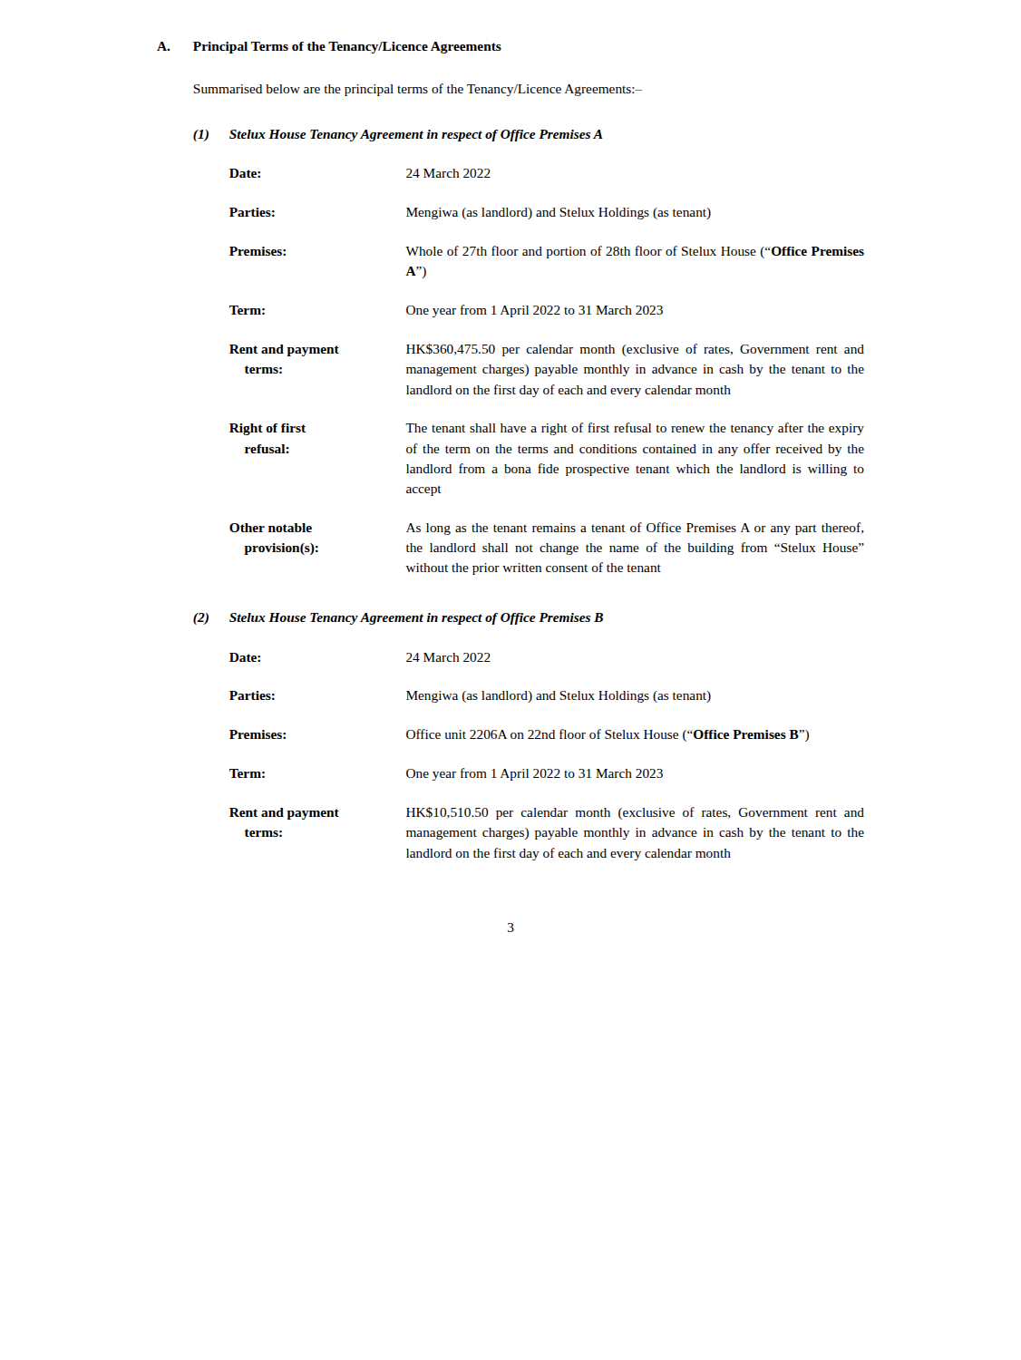A. Principal Terms of the Tenancy/Licence Agreements
Summarised below are the principal terms of the Tenancy/Licence Agreements:–
(1) Stelux House Tenancy Agreement in respect of Office Premises A
| Date: | 24 March 2022 |
| Parties: | Mengiwa (as landlord) and Stelux Holdings (as tenant) |
| Premises: | Whole of 27th floor and portion of 28th floor of Stelux House (“ Office Premises A ”) |
| Term: | One year from 1 April 2022 to 31 March 2023 |
| Rent and payment terms: | HK$360,475.50 per calendar month (exclusive of rates, Government rent and management charges) payable monthly in advance in cash by the tenant to the landlord on the first day of each and every calendar month |
| Right of first refusal: | The tenant shall have a right of first refusal to renew the tenancy after the expiry of the term on the terms and conditions contained in any offer received by the landlord from a bona fide prospective tenant which the landlord is willing to accept |
| Other notable provision(s): | As long as the tenant remains a tenant of Office Premises A or any part thereof, the landlord shall not change the name of the building from “Stelux House” without the prior written consent of the tenant |
(2) Stelux House Tenancy Agreement in respect of Office Premises B
| Date: | 24 March 2022 |
| Parties: | Mengiwa (as landlord) and Stelux Holdings (as tenant) |
| Premises: | Office unit 2206A on 22nd floor of Stelux House (“ Office Premises B ”) |
| Term: | One year from 1 April 2022 to 31 March 2023 |
| Rent and payment terms: | HK$10,510.50 per calendar month (exclusive of rates, Government rent and management charges) payable monthly in advance in cash by the tenant to the landlord on the first day of each and every calendar month |
3